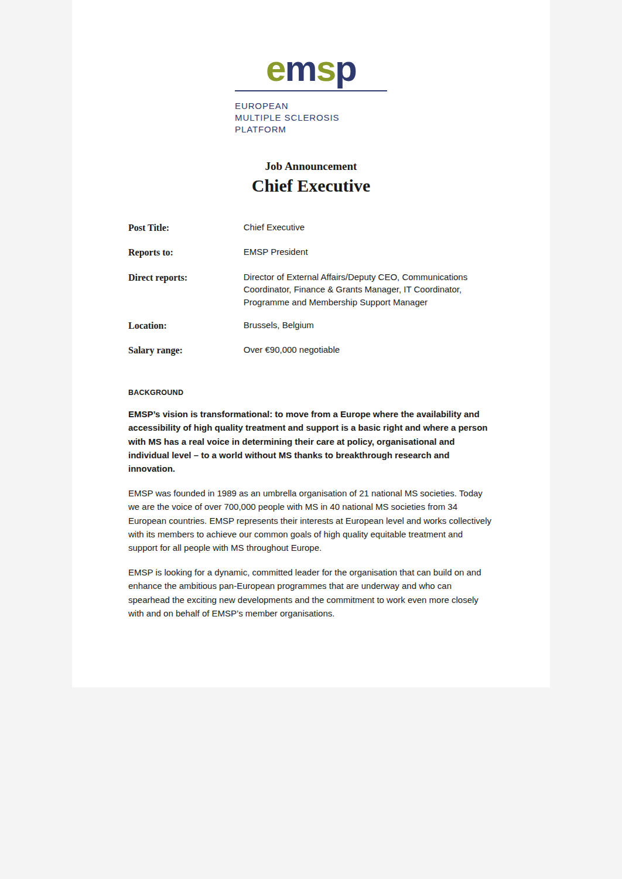emsp
European
Multiple Sclerosis
Platform
Job Announcement Chief Executive
| Post Title: | Chief Executive |
| Reports to: | EMSP President |
| Direct reports: | Director of External Affairs/Deputy CEO, Communications Coordinator, Finance & Grants Manager, IT Coordinator, Programme and Membership Support Manager |
| Location: | Brussels, Belgium |
| Salary range: | Over €90,000 negotiable |
BACKGROUND
EMSP’s vision is transformational: to move from a Europe where the availability and accessibility of high quality treatment and support is a basic right and where a person with MS has a real voice in determining their care at policy, organisational and individual level – to a world without MS thanks to breakthrough research and innovation.
EMSP was founded in 1989 as an umbrella organisation of 21 national MS societies. Today we are the voice of over 700,000 people with MS in 40 national MS societies from 34 European countries. EMSP represents their interests at European level and works collectively with its members to achieve our common goals of high quality equitable treatment and support for all people with MS throughout Europe.
EMSP is looking for a dynamic, committed leader for the organisation that can build on and enhance the ambitious pan-European programmes that are underway and who can spearhead the exciting new developments and the commitment to work even more closely with and on behalf of EMSP’s member organisations.